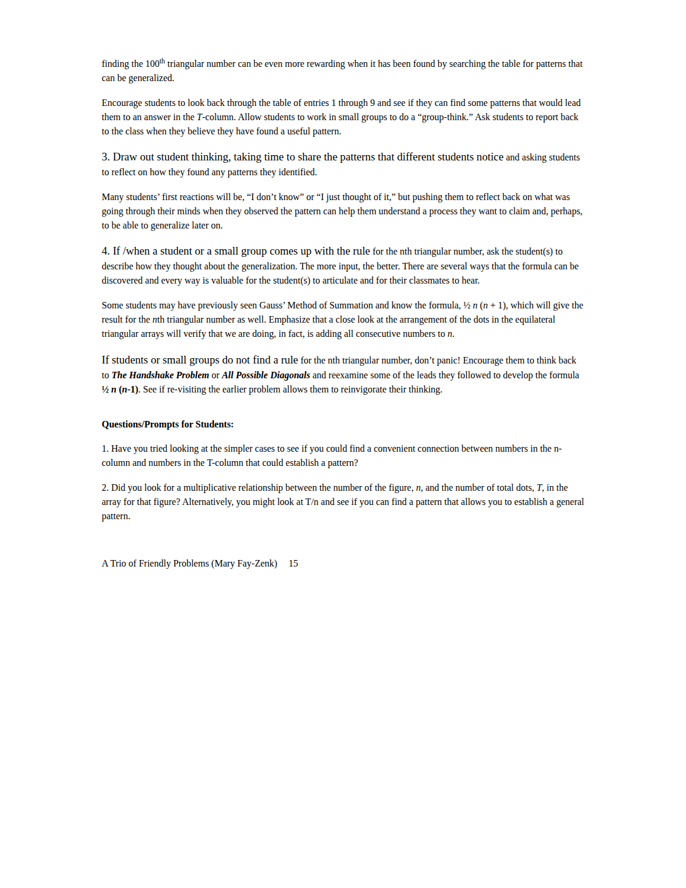finding the 100th triangular number can be even more rewarding when it has been found by searching the table for patterns that can be generalized.
Encourage students to look back through the table of entries 1 through 9 and see if they can find some patterns that would lead them to an answer in the T-column. Allow students to work in small groups to do a “group-think.” Ask students to report back to the class when they believe they have found a useful pattern.
3. Draw out student thinking, taking time to share the patterns that different students notice and asking students to reflect on how they found any patterns they identified.
Many students’ first reactions will be, “I don’t know” or “I just thought of it,” but pushing them to reflect back on what was going through their minds when they observed the pattern can help them understand a process they want to claim and, perhaps, to be able to generalize later on.
4. If /when a student or a small group comes up with the rule for the nth triangular number, ask the student(s) to describe how they thought about the generalization. The more input, the better. There are several ways that the formula can be discovered and every way is valuable for the student(s) to articulate and for their classmates to hear.
Some students may have previously seen Gauss’ Method of Summation and know the formula, ½ n (n + 1), which will give the result for the nth triangular number as well. Emphasize that a close look at the arrangement of the dots in the equilateral triangular arrays will verify that we are doing, in fact, is adding all consecutive numbers to n.
If students or small groups do not find a rule for the nth triangular number, don’t panic! Encourage them to think back to The Handshake Problem or All Possible Diagonals and reexamine some of the leads they followed to develop the formula ½ n (n-1). See if re-visiting the earlier problem allows them to reinvigorate their thinking.
Questions/Prompts for Students:
1. Have you tried looking at the simpler cases to see if you could find a convenient connection between numbers in the n-column and numbers in the T-column that could establish a pattern?
2. Did you look for a multiplicative relationship between the number of the figure, n, and the number of total dots, T, in the array for that figure? Alternatively, you might look at T/n and see if you can find a pattern that allows you to establish a general pattern.
A Trio of Friendly Problems (Mary Fay-Zenk)15